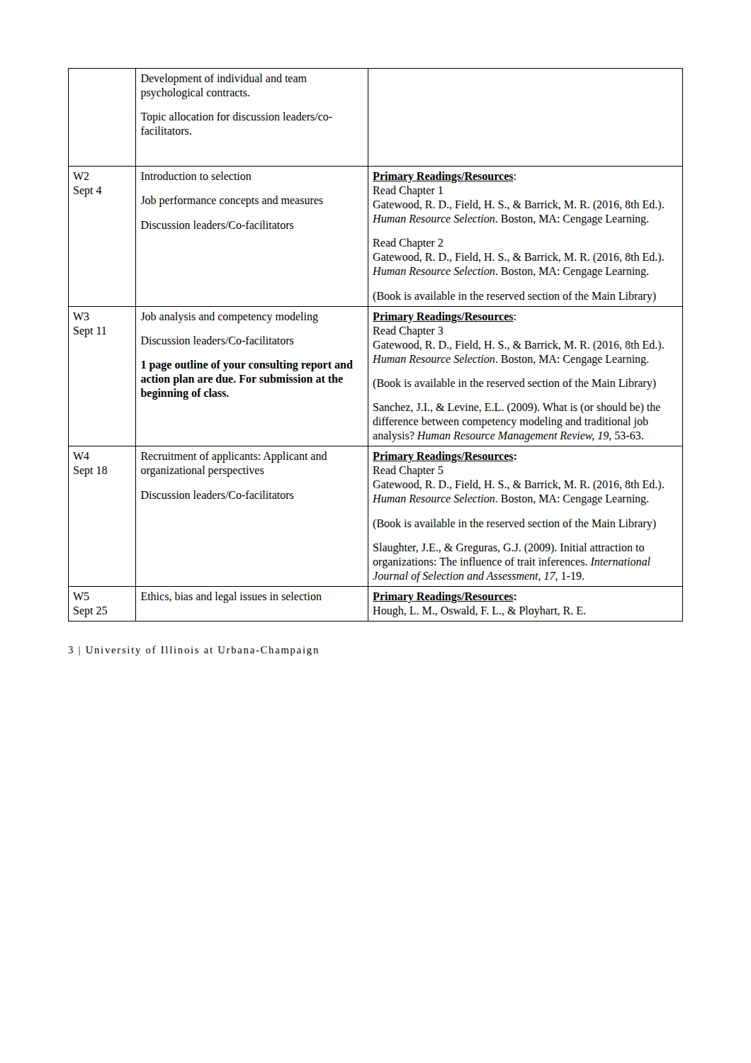| | Development of individual and team psychological contracts. Topic allocation for discussion leaders/co-facilitators. | |
| W2 Sept 4 | Introduction to selection Job performance concepts and measures Discussion leaders/Co-facilitators | Primary Readings/Resources : Read Chapter 1 Gatewood, R. D., Field, H. S., & Barrick, M. R. (2016, 8th Ed.). Human Resource Selection . Boston, MA: Cengage Learning. Read Chapter 2 Gatewood, R. D., Field, H. S., & Barrick, M. R. (2016, 8th Ed.). Human Resource Selection . Boston, MA: Cengage Learning. (Book is available in the reserved section of the Main Library) |
| W3 Sept 11 | Job analysis and competency modeling Discussion leaders/Co-facilitators 1 page outline of your consulting report and action plan are due. For submission at the beginning of class. | Primary Readings/Resources : Read Chapter 3 Gatewood, R. D., Field, H. S., & Barrick, M. R. (2016, 8th Ed.). Human Resource Selection . Boston, MA: Cengage Learning. (Book is available in the reserved section of the Main Library) Sanchez, J.I., & Levine, E.L. (2009). What is (or should be) the difference between competency modeling and traditional job analysis? Human Resource Management Review, 19 , 53-63. |
| W4 Sept 18 | Recruitment of applicants: Applicant and organizational perspectives Discussion leaders/Co-facilitators | Primary Readings/Resources : Read Chapter 5 Gatewood, R. D., Field, H. S., & Barrick, M. R. (2016, 8th Ed.). Human Resource Selection . Boston, MA: Cengage Learning. (Book is available in the reserved section of the Main Library) Slaughter, J.E., & Greguras, G.J. (2009). Initial attraction to organizations: The influence of trait inferences. International Journal of Selection and Assessment, 17 , 1-19. |
| W5 Sept 25 | Ethics, bias and legal issues in selection | Primary Readings/Resources : Hough, L. M., Oswald, F. L., & Ployhart, R. E. |
3 | University of Illinois at Urbana-Champaign